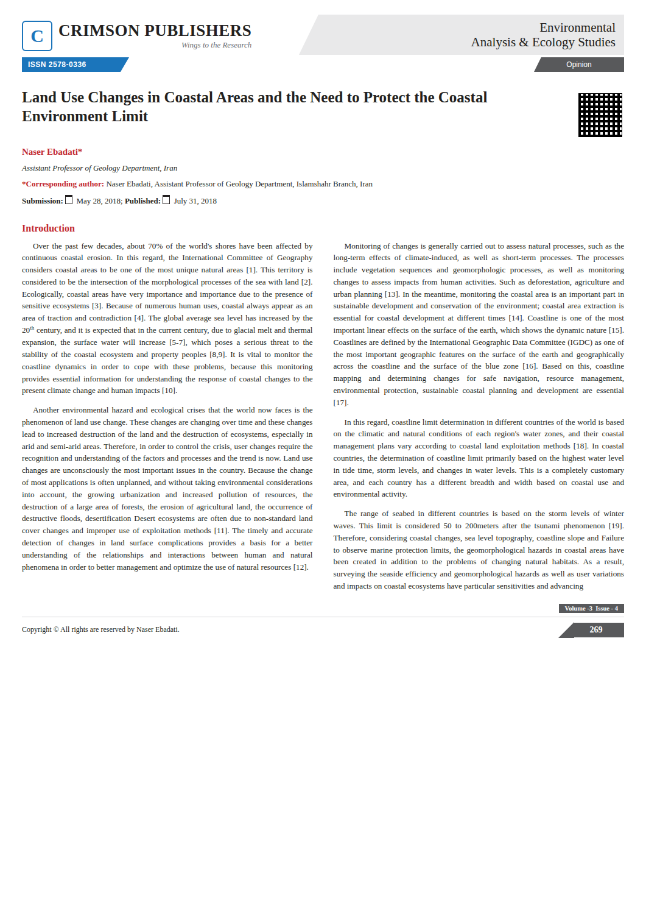C
CRIMSON PUBLISHERS
Wings to the Research
Environmental
Analysis & Ecology Studies
ISSN 2578-0336
Opinion
Land Use Changes in Coastal Areas and the Need to Protect the Coastal Environment Limit
Naser Ebadati*
Assistant Professor of Geology Department, Iran
*Corresponding author: Naser Ebadati, Assistant Professor of Geology Department, Islamshahr Branch, Iran
Submission: May 28, 2018; Published: July 31, 2018
Introduction
Over the past few decades, about 70% of the world's shores have been affected by continuous coastal erosion. In this regard, the International Committee of Geography considers coastal areas to be one of the most unique natural areas [1]. This territory is considered to be the intersection of the morphological processes of the sea with land [2]. Ecologically, coastal areas have very importance and importance due to the presence of sensitive ecosystems [3]. Because of numerous human uses, coastal always appear as an area of traction and contradiction [4]. The global average sea level has increased by the 20th century, and it is expected that in the current century, due to glacial melt and thermal expansion, the surface water will increase [5-7], which poses a serious threat to the stability of the coastal ecosystem and property peoples [8,9]. It is vital to monitor the coastline dynamics in order to cope with these problems, because this monitoring provides essential information for understanding the response of coastal changes to the present climate change and human impacts [10].
Another environmental hazard and ecological crises that the world now faces is the phenomenon of land use change. These changes are changing over time and these changes lead to increased destruction of the land and the destruction of ecosystems, especially in arid and semi-arid areas. Therefore, in order to control the crisis, user changes require the recognition and understanding of the factors and processes and the trend is now. Land use changes are unconsciously the most important issues in the country. Because the change of most applications is often unplanned, and without taking environmental considerations into account, the growing urbanization and increased pollution of resources, the destruction of a large area of forests, the erosion of agricultural land, the occurrence of destructive floods, desertification Desert ecosystems are often due to non-standard land cover changes and improper use of exploitation methods [11]. The timely and accurate detection of changes in land surface complications provides a basis for a better understanding of the relationships and interactions between human and natural phenomena in order to better management and optimize the use of natural resources [12].
Monitoring of changes is generally carried out to assess natural processes, such as the long-term effects of climate-induced, as well as short-term processes. The processes include vegetation sequences and geomorphologic processes, as well as monitoring changes to assess impacts from human activities. Such as deforestation, agriculture and urban planning [13]. In the meantime, monitoring the coastal area is an important part in sustainable development and conservation of the environment; coastal area extraction is essential for coastal development at different times [14]. Coastline is one of the most important linear effects on the surface of the earth, which shows the dynamic nature [15]. Coastlines are defined by the International Geographic Data Committee (IGDC) as one of the most important geographic features on the surface of the earth and geographically across the coastline and the surface of the blue zone [16]. Based on this, coastline mapping and determining changes for safe navigation, resource management, environmental protection, sustainable coastal planning and development are essential [17].
In this regard, coastline limit determination in different countries of the world is based on the climatic and natural conditions of each region's water zones, and their coastal management plans vary according to coastal land exploitation methods [18]. In coastal countries, the determination of coastline limit primarily based on the highest water level in tide time, storm levels, and changes in water levels. This is a completely customary area, and each country has a different breadth and width based on coastal use and environmental activity.
The range of seabed in different countries is based on the storm levels of winter waves. This limit is considered 50 to 200meters after the tsunami phenomenon [19]. Therefore, considering coastal changes, sea level topography, coastline slope and Failure to observe marine protection limits, the geomorphological hazards in coastal areas have been created in addition to the problems of changing natural habitats. As a result, surveying the seaside efficiency and geomorphological hazards as well as user variations and impacts on coastal ecosystems have particular sensitivities and advancing
Volume -3 Issue - 4
Copyright © All rights are reserved by Naser Ebadati.
269